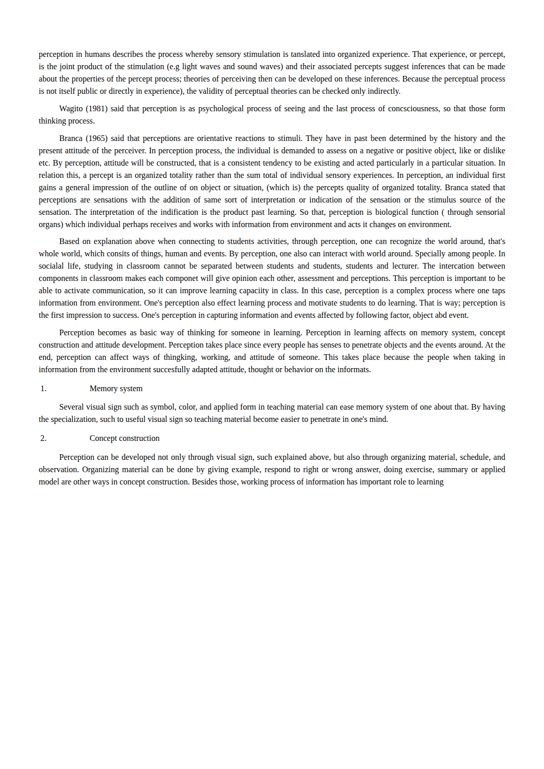perception in humans describes the process whereby sensory stimulation is tanslated into organized experience. That experience, or percept, is the joint product of the stimulation (e.g light waves and sound waves) and their associated percepts suggest inferences that can be made about the properties of the percept process; theories of perceiving then can be developed on these inferences. Because the perceptual process is not itself public or directly in experience), the validity of perceptual theories can be checked only indirectly.
Wagito (1981) said that perception is as psychological process of seeing and the last process of concsciousness, so that those form thinking process.
Branca (1965) said that perceptions are orientative reactions to stimuli. They have in past been determined by the history and the present attitude of the perceiver. In perception process, the individual is demanded to assess on a negative or positive object, like or dislike etc. By perception, attitude will be constructed, that is a consistent tendency to be existing and acted particularly in a particular situation. In relation this, a percept is an organized totality rather than the sum total of individual sensory experiences. In perception, an individual first gains a general impression of the outline of on object or situation, (which is) the percepts quality of organized totality. Branca stated that perceptions are sensations with the addition of same sort of interpretation or indication of the sensation or the stimulus source of the sensation. The interpretation of the indification is the product past learning. So that, perception is biological function ( through sensorial organs) which individual perhaps receives and works with information from environment and acts it changes on environment.
Based on explanation above when connecting to students activities, through perception, one can recognize the world around, that's whole world, which consits of things, human and events. By perception, one also can interact with world around. Specially among people. In socialal life, studying in classroom cannot be separated between students and students, students and lecturer. The intercation between components in classroom makes each componet will give opinion each other, assessment and perceptions. This perception is important to be able to activate communication, so it can improve learning capaciity in class. In this case, perception is a complex process where one taps information from environment. One's perception also effect learning process and motivate students to do learning. That is way; perception is the first impression to success. One's perception in capturing information and events affected by following factor, object abd event.
Perception becomes as basic way of thinking for someone in learning. Perception in learning affects on memory system, concept construction and attitude development. Perception takes place since every people has senses to penetrate objects and the events around. At the end, perception can affect ways of thingking, working, and attitude of someone. This takes place because the people when taking in information from the environment succesfully adapted attitude, thought or behavior on the informats.
Memory system
Several visual sign such as symbol, color, and applied form in teaching material can ease memory system of one about that. By having the specialization, such to useful visual sign so teaching material become easier to penetrate in one's mind.
Concept construction
Perception can be developed not only through visual sign, such explained above, but also through organizing material, schedule, and observation. Organizing material can be done by giving example, respond to right or wrong answer, doing exercise, summary or applied model are other ways in concept construction. Besides those, working process of information has important role to learning